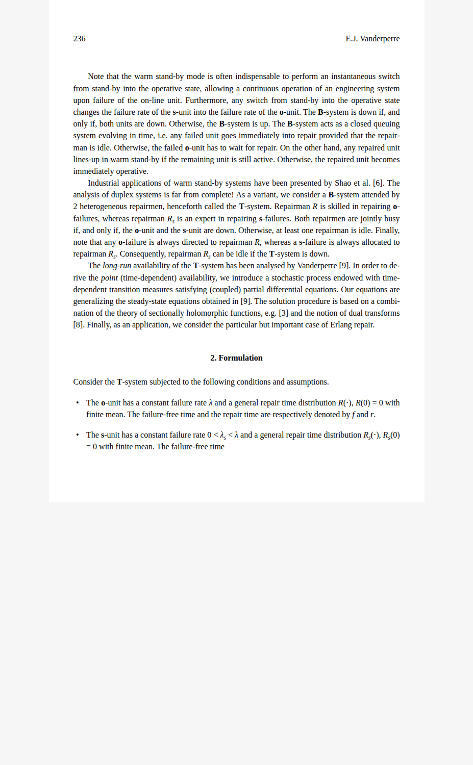236 E.J. Vanderperre
Note that the warm stand-by mode is often indispensable to perform an instantaneous switch from stand-by into the operative state, allowing a continuous operation of an engineering system upon failure of the on-line unit. Furthermore, any switch from stand-by into the operative state changes the failure rate of the s-unit into the failure rate of the o-unit. The B-system is down if, and only if, both units are down. Otherwise, the B-system is up. The B-system acts as a closed queuing system evolving in time, i.e. any failed unit goes immediately into repair provided that the repairman is idle. Otherwise, the failed o-unit has to wait for repair. On the other hand, any repaired unit lines-up in warm stand-by if the remaining unit is still active. Otherwise, the repaired unit becomes immediately operative.
Industrial applications of warm stand-by systems have been presented by Shao et al. [6]. The analysis of duplex systems is far from complete! As a variant, we consider a B-system attended by 2 heterogeneous repairmen, henceforth called the T-system. Repairman R is skilled in repairing o-failures, whereas repairman Rs is an expert in repairing s-failures. Both repairmen are jointly busy if, and only if, the o-unit and the s-unit are down. Otherwise, at least one repairman is idle. Finally, note that any o-failure is always directed to repairman R, whereas a s-failure is always allocated to repairman Rs. Consequently, repairman Rs can be idle if the T-system is down.
The long-run availability of the T-system has been analysed by Vanderperre [9]. In order to derive the point (time-dependent) availability, we introduce a stochastic process endowed with time-dependent transition measures satisfying (coupled) partial differential equations. Our equations are generalizing the steady-state equations obtained in [9]. The solution procedure is based on a combination of the theory of sectionally holomorphic functions, e.g. [3] and the notion of dual transforms [8]. Finally, as an application, we consider the particular but important case of Erlang repair.
2. Formulation
Consider the T-system subjected to the following conditions and assumptions.
The o-unit has a constant failure rate λ and a general repair time distribution R(·), R(0) = 0 with finite mean. The failure-free time and the repair time are respectively denoted by f and r.
The s-unit has a constant failure rate 0 < λs < λ and a general repair time distribution Rs(·), Rs(0) = 0 with finite mean. The failure-free time